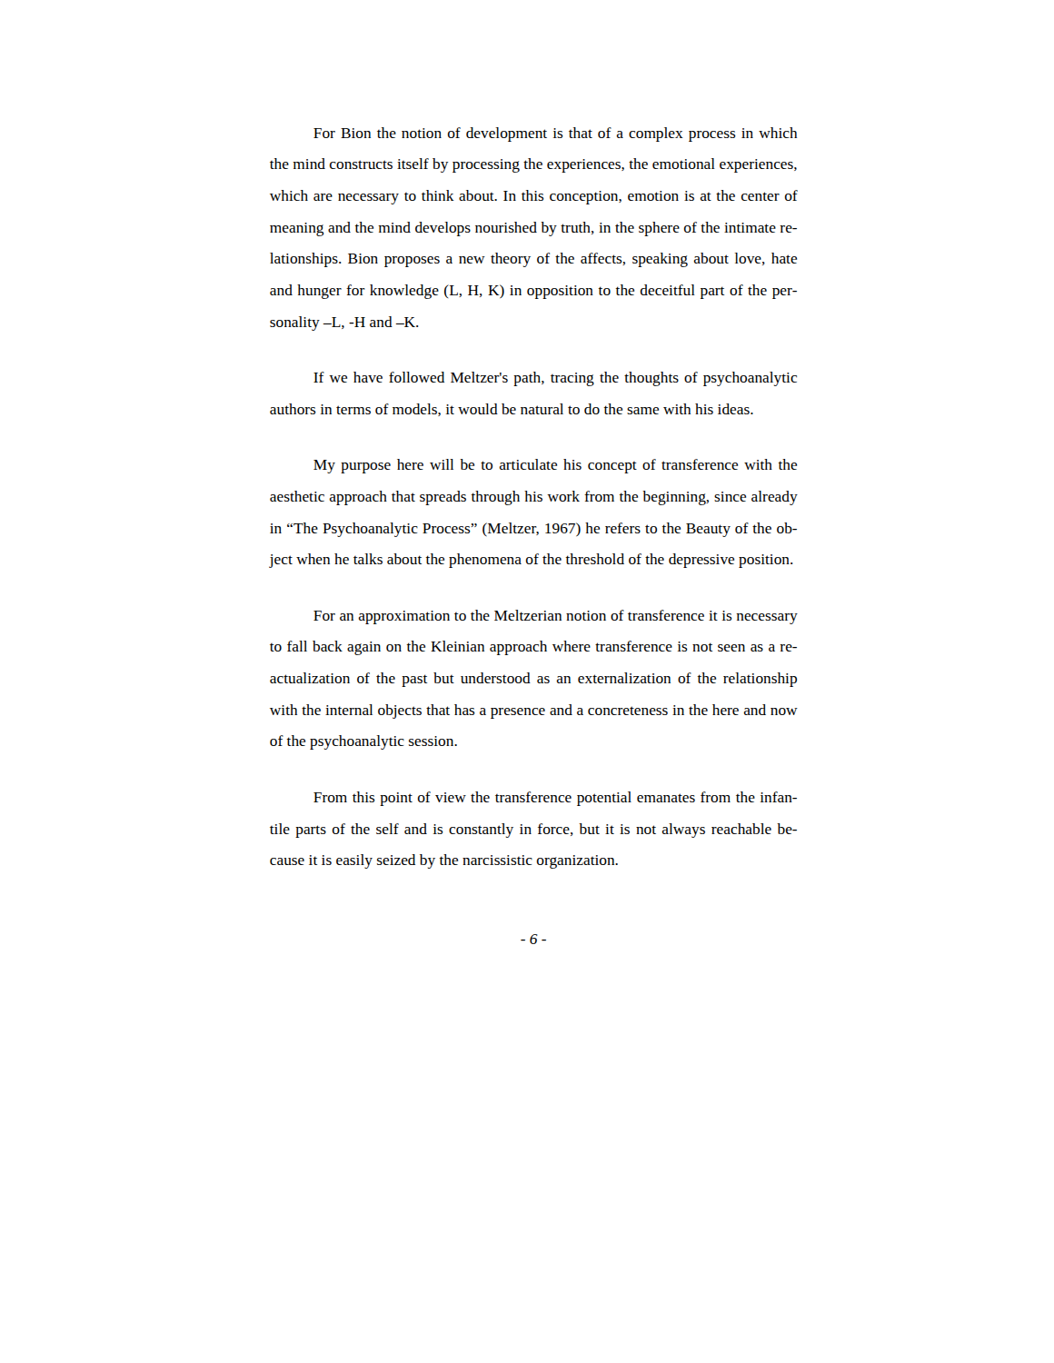For Bion the notion of development is that of a complex process in which the mind constructs itself by processing the experiences, the emotional experiences, which are necessary to think about. In this conception, emotion is at the center of meaning and the mind develops nourished by truth, in the sphere of the intimate relationships. Bion proposes a new theory of the affects, speaking about love, hate and hunger for knowledge (L, H, K) in opposition to the deceitful part of the personality –L, -H and –K.
If we have followed Meltzer's path, tracing the thoughts of psychoanalytic authors in terms of models, it would be natural to do the same with his ideas.
My purpose here will be to articulate his concept of transference with the aesthetic approach that spreads through his work from the beginning, since already in “The Psychoanalytic Process” (Meltzer, 1967) he refers to the Beauty of the object when he talks about the phenomena of the threshold of the depressive position.
For an approximation to the Meltzerian notion of transference it is necessary to fall back again on the Kleinian approach where transference is not seen as a re-actualization of the past but understood as an externalization of the relationship with the internal objects that has a presence and a concreteness in the here and now of the psychoanalytic session.
From this point of view the transference potential emanates from the infantile parts of the self and is constantly in force, but it is not always reachable because it is easily seized by the narcissistic organization.
- 6 -